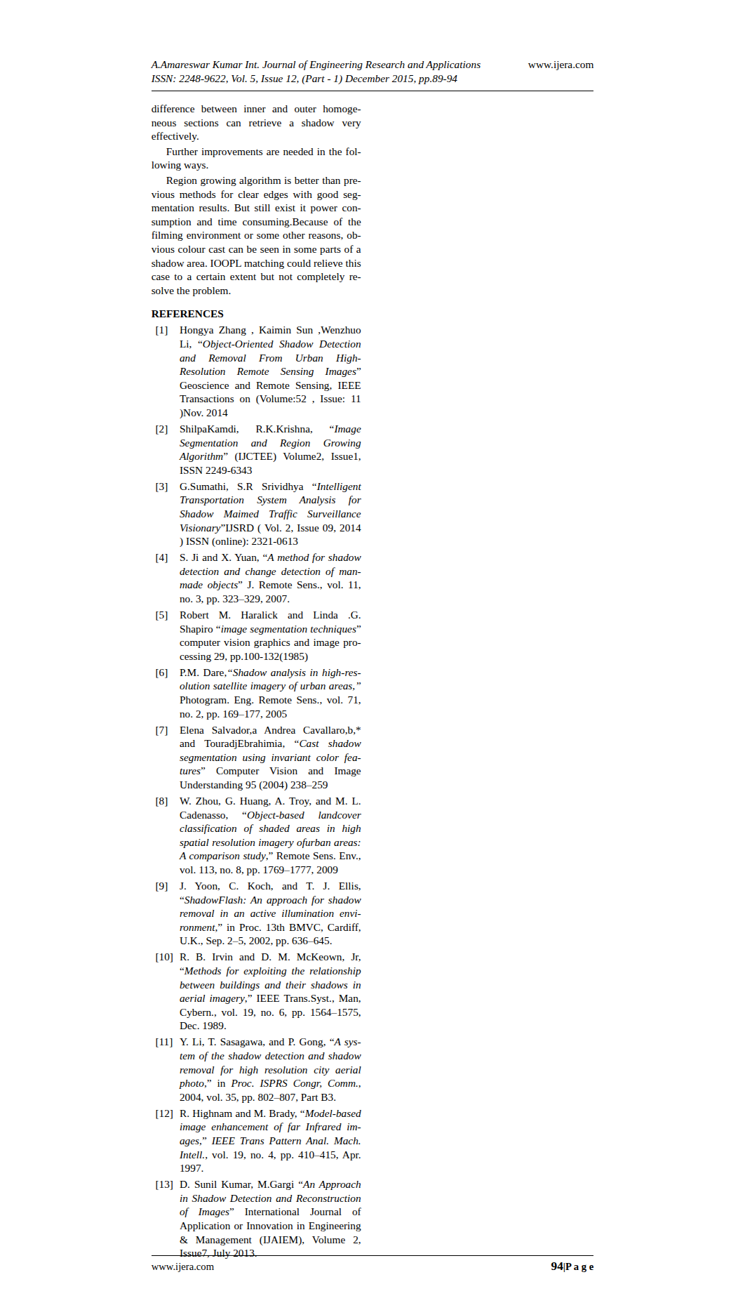www.ijera.com A.Amareswar Kumar Int. Journal of Engineering Research and Applications
ISSN: 2248-9622, Vol. 5, Issue 12, (Part - 1) December 2015, pp.89-94
difference between inner and outer homogeneous sections can retrieve a shadow very effectively.
Further improvements are needed in the following ways.
Region growing algorithm is better than previous methods for clear edges with good segmentation results. But still exist it power consumption and time consuming.Because of the filming environment or some other reasons, obvious colour cast can be seen in some parts of a shadow area. IOOPL matching could relieve this case to a certain extent but not completely resolve the problem.
REFERENCES
[1] Hongya Zhang , Kaimin Sun ,Wenzhuo Li, “Object-Oriented Shadow Detection and Removal From Urban High-Resolution Remote Sensing Images” Geoscience and Remote Sensing, IEEE Transactions on (Volume:52 , Issue: 11 )Nov. 2014
[2] ShilpaKamdi, R.K.Krishna, “Image Segmentation and Region Growing Algorithm” (IJCTEE) Volume2, Issue1, ISSN 2249-6343
[3] G.Sumathi, S.R Srividhya “Intelligent Transportation System Analysis for Shadow Maimed Traffic Surveillance Visionary”IJSRD ( Vol. 2, Issue 09, 2014 ) ISSN (online): 2321-0613
[4] S. Ji and X. Yuan, “A method for shadow detection and change detection of man-made objects” J. Remote Sens., vol. 11, no. 3, pp. 323–329, 2007.
[5] Robert M. Haralick and Linda .G. Shapiro “image segmentation techniques” computer vision graphics and image processing 29, pp.100-132(1985)
[6] P.M. Dare,“Shadow analysis in high-resolution satellite imagery of urban areas,” Photogram. Eng. Remote Sens., vol. 71, no. 2, pp. 169–177, 2005
[7] Elena Salvador,a Andrea Cavallaro,b,* and TouradjEbrahimia, “Cast shadow segmentation using invariant color features” Computer Vision and Image Understanding 95 (2004) 238–259
[8] W. Zhou, G. Huang, A. Troy, and M. L. Cadenasso, “Object-based landcover classification of shaded areas in high spatial resolution imagery ofurban areas: A comparison study,” Remote Sens. Env., vol. 113, no. 8, pp. 1769–1777, 2009
[9] J. Yoon, C. Koch, and T. J. Ellis, “ShadowFlash: An approach for shadow removal in an active illumination environment,” in Proc. 13th BMVC, Cardiff, U.K., Sep. 2–5, 2002, pp. 636–645.
[10] R. B. Irvin and D. M. McKeown, Jr, “Methods for exploiting the relationship between buildings and their shadows in aerial imagery,” IEEE Trans.Syst., Man, Cybern., vol. 19, no. 6, pp. 1564–1575, Dec. 1989.
[11] Y. Li, T. Sasagawa, and P. Gong, “A system of the shadow detection and shadow removal for high resolution city aerial photo,” in Proc. ISPRS Congr, Comm., 2004, vol. 35, pp. 802–807, Part B3.
[12] R. Highnam and M. Brady, “Model-based image enhancement of far Infrared images,” IEEE Trans Pattern Anal. Mach. Intell., vol. 19, no. 4, pp. 410–415, Apr. 1997.
[13] D. Sunil Kumar, M.Gargi “An Approach in Shadow Detection and Reconstruction of Images” International Journal of Application or Innovation in Engineering & Management (IJAIEM), Volume 2, Issue7, July 2013.
www.ijera.com 94|P a g e